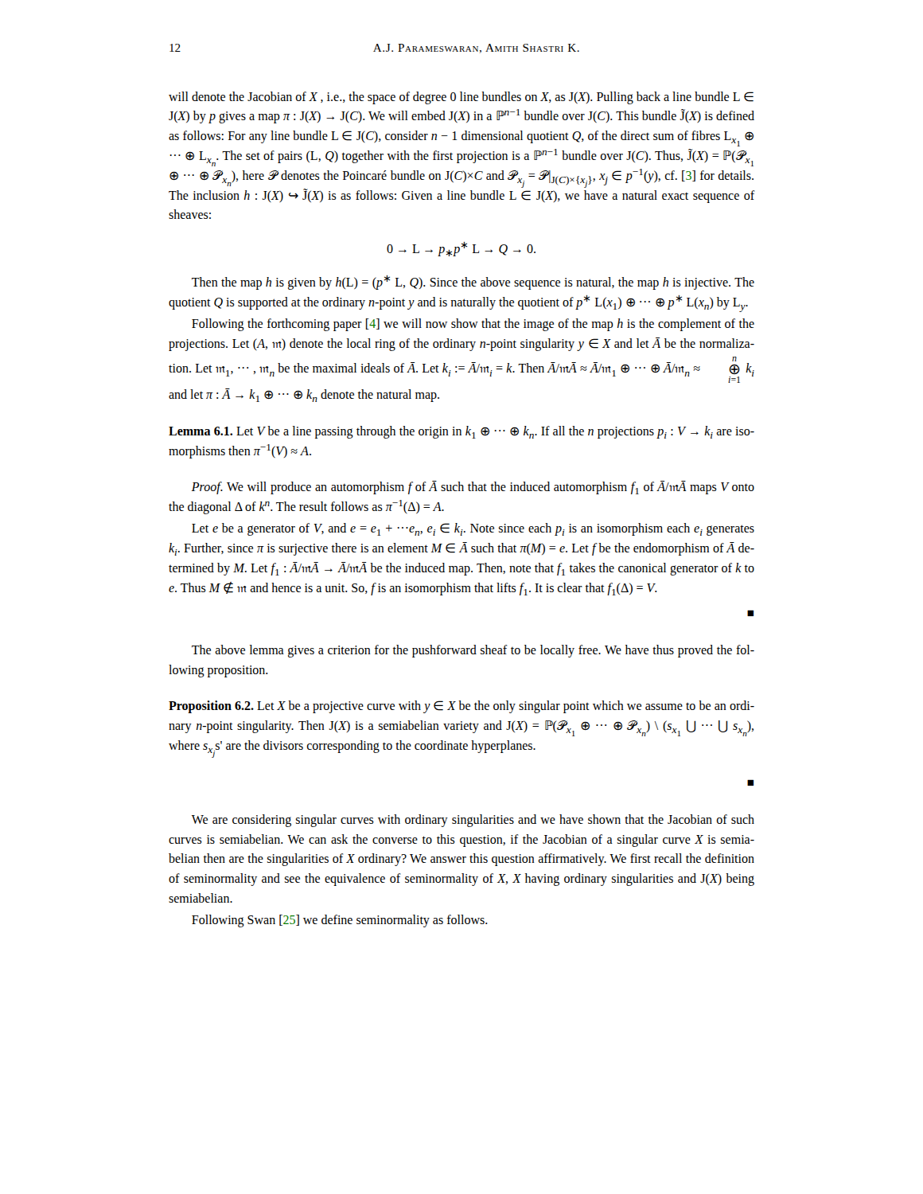12 A.J. Parameswaran, Amith Shastri K.
will denote the Jacobian of X , i.e., the space of degree 0 line bundles on X, as J(X). Pulling back a line bundle L ∈ J(X) by p gives a map π : J(X) → J(C). We will embed J(X) in a ℙn−1 bundle over J(C). This bundle J̃(X) is defined as follows: For any line bundle L ∈ J(C), consider n − 1 dimensional quotient Q, of the direct sum of fibres Lx1 ⊕ ··· ⊕ Lxn. The set of pairs (L, Q) together with the first projection is a ℙn−1 bundle over J(C). Thus, J̃(X) = ℙ(𝒫x1 ⊕ ··· ⊕ 𝒫xn), here 𝒫 denotes the Poincaré bundle on J(C)×C and 𝒫xj = 𝒫|J(C)×{xj}, xj ∈ p−1(y), cf. [3] for details. The inclusion h : J(X) ↪ J̃(X) is as follows: Given a line bundle L ∈ J(X), we have a natural exact sequence of sheaves:
0 → L → p∗p∗ L → Q → 0.
Then the map h is given by h(L) = (p∗ L, Q). Since the above sequence is natural, the map h is injective. The quotient Q is supported at the ordinary n-point y and is naturally the quotient of p∗ L(x1) ⊕ ··· ⊕ p∗ L(xn) by Ly.
Following the forthcoming paper [4] we will now show that the image of the map h is the complement of the projections. Let (A, 𝔪) denote the local ring of the ordinary n-point singularity y ∈ X and let Ā be the normalization. Let 𝔪1, ··· , 𝔪n be the maximal ideals of Ā. Let ki := Ā/𝔪i = k. Then Ā/𝔪Ā ≈ Ā/𝔪1 ⊕ ··· ⊕ Ā/𝔪n ≈ n⊕i=1 ki and let π : Ā → k1 ⊕ ··· ⊕ kn denote the natural map.
Lemma 6.1. Let V be a line passing through the origin in k1 ⊕ ··· ⊕ kn. If all the n projections pi : V → ki are isomorphisms then π−1(V) ≈ A.
Proof. We will produce an automorphism f of Ā such that the induced automorphism f1 of Ā/𝔪Ā maps V onto the diagonal Δ of kn. The result follows as π−1(Δ) = A.
Let e be a generator of V, and e = e1 + ···en, ei ∈ ki. Note since each pi is an isomorphism each ei generates ki. Further, since π is surjective there is an element M ∈ Ā such that π(M) = e. Let f be the endomorphism of Ā determined by M. Let f1 : Ā/𝔪Ā → Ā/𝔪Ā be the induced map. Then, note that f1 takes the canonical generator of k to e. Thus M ∉ 𝔪 and hence is a unit. So, f is an isomorphism that lifts f1. It is clear that f1(Δ) = V.
The above lemma gives a criterion for the pushforward sheaf to be locally free. We have thus proved the following proposition.
Proposition 6.2. Let X be a projective curve with y ∈ X be the only singular point which we assume to be an ordinary n-point singularity. Then J(X) is a semiabelian variety and J(X) = ℙ(𝒫x1 ⊕ ··· ⊕ 𝒫xn) \ (sx1 ⋃ ··· ⋃ sxn), where sxjs' are the divisors corresponding to the coordinate hyperplanes.
We are considering singular curves with ordinary singularities and we have shown that the Jacobian of such curves is semiabelian. We can ask the converse to this question, if the Jacobian of a singular curve X is semiabelian then are the singularities of X ordinary? We answer this question affirmatively. We first recall the definition of seminormality and see the equivalence of seminormality of X, X having ordinary singularities and J(X) being semiabelian.
Following Swan [25] we define seminormality as follows.